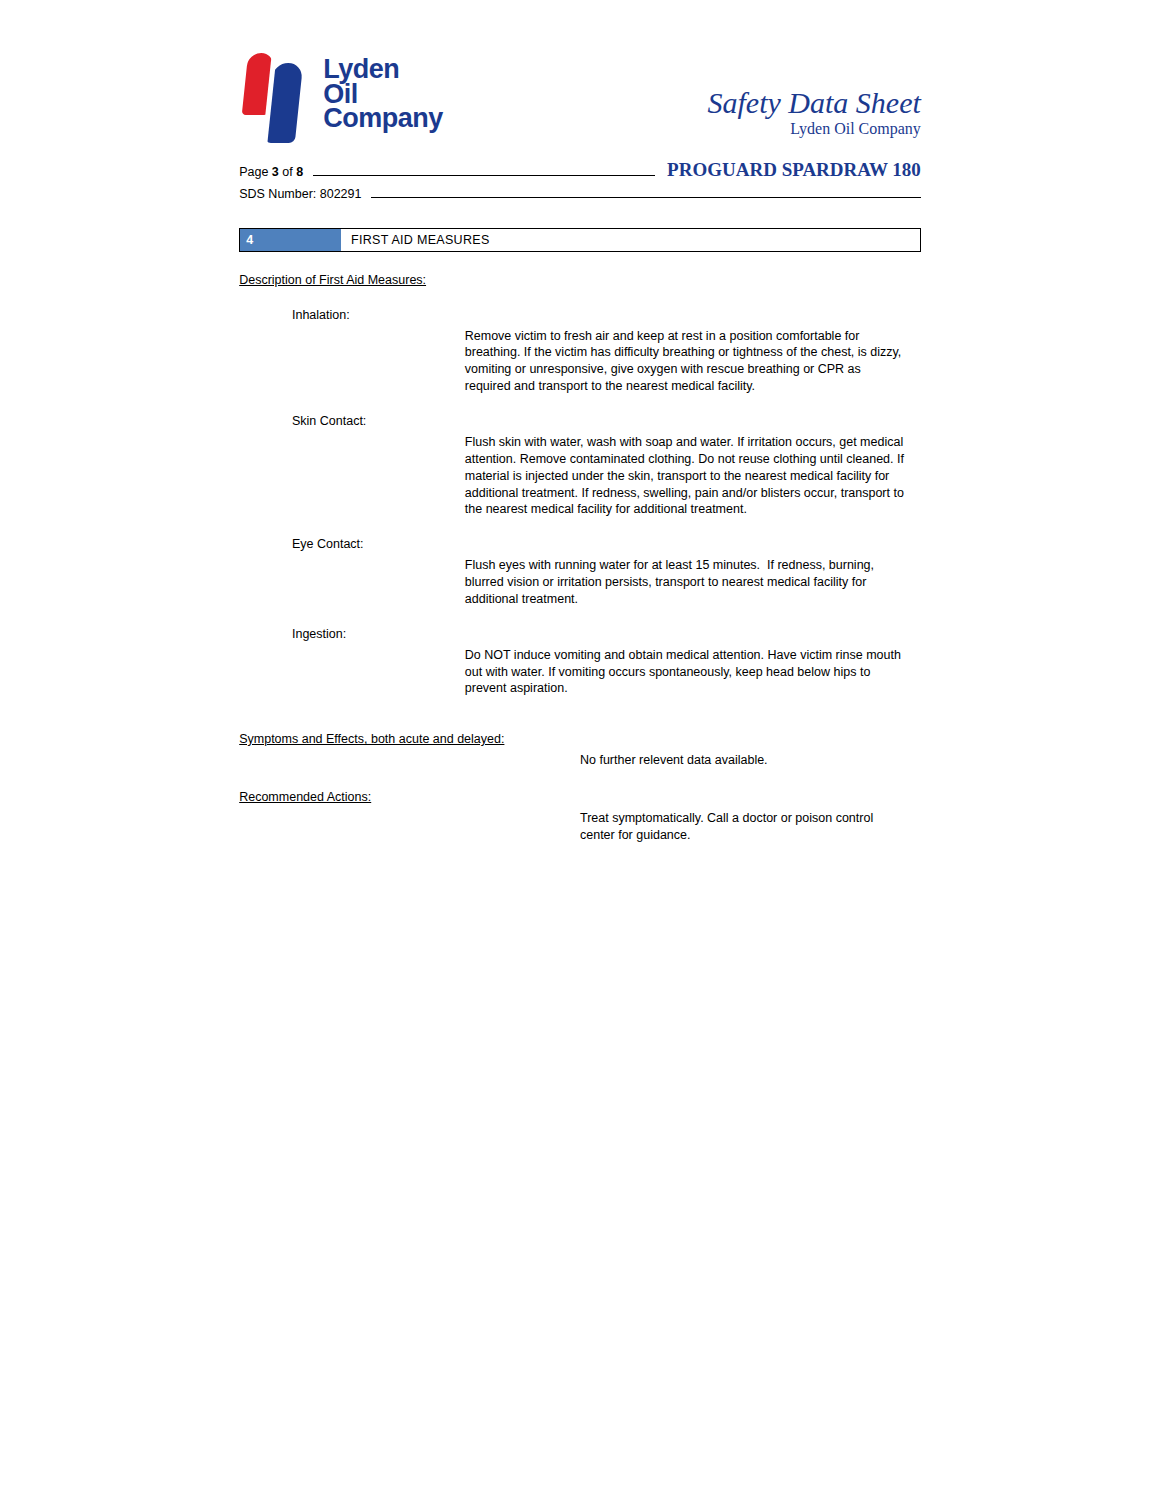Lyden Oil Company
Safety Data Sheet
Lyden Oil Company
Page 3 of 8
PROGUARD SPARDRAW 180
SDS Number: 802291
4
FIRST AID MEASURES
Description of First Aid Measures:
Inhalation:
Remove victim to fresh air and keep at rest in a position comfortable for breathing. If the victim has difficulty breathing or tightness of the chest, is dizzy, vomiting or unresponsive, give oxygen with rescue breathing or CPR as required and transport to the nearest medical facility.
Skin Contact:
Flush skin with water, wash with soap and water. If irritation occurs, get medical attention. Remove contaminated clothing. Do not reuse clothing until cleaned. If material is injected under the skin, transport to the nearest medical facility for additional treatment. If redness, swelling, pain and/or blisters occur, transport to the nearest medical facility for additional treatment.
Eye Contact:
Flush eyes with running water for at least 15 minutes. If redness, burning, blurred vision or irritation persists, transport to nearest medical facility for additional treatment.
Ingestion:
Do NOT induce vomiting and obtain medical attention. Have victim rinse mouth out with water. If vomiting occurs spontaneously, keep head below hips to prevent aspiration.
Symptoms and Effects, both acute and delayed:
No further relevent data available.
Recommended Actions:
Treat symptomatically. Call a doctor or poison control center for guidance.